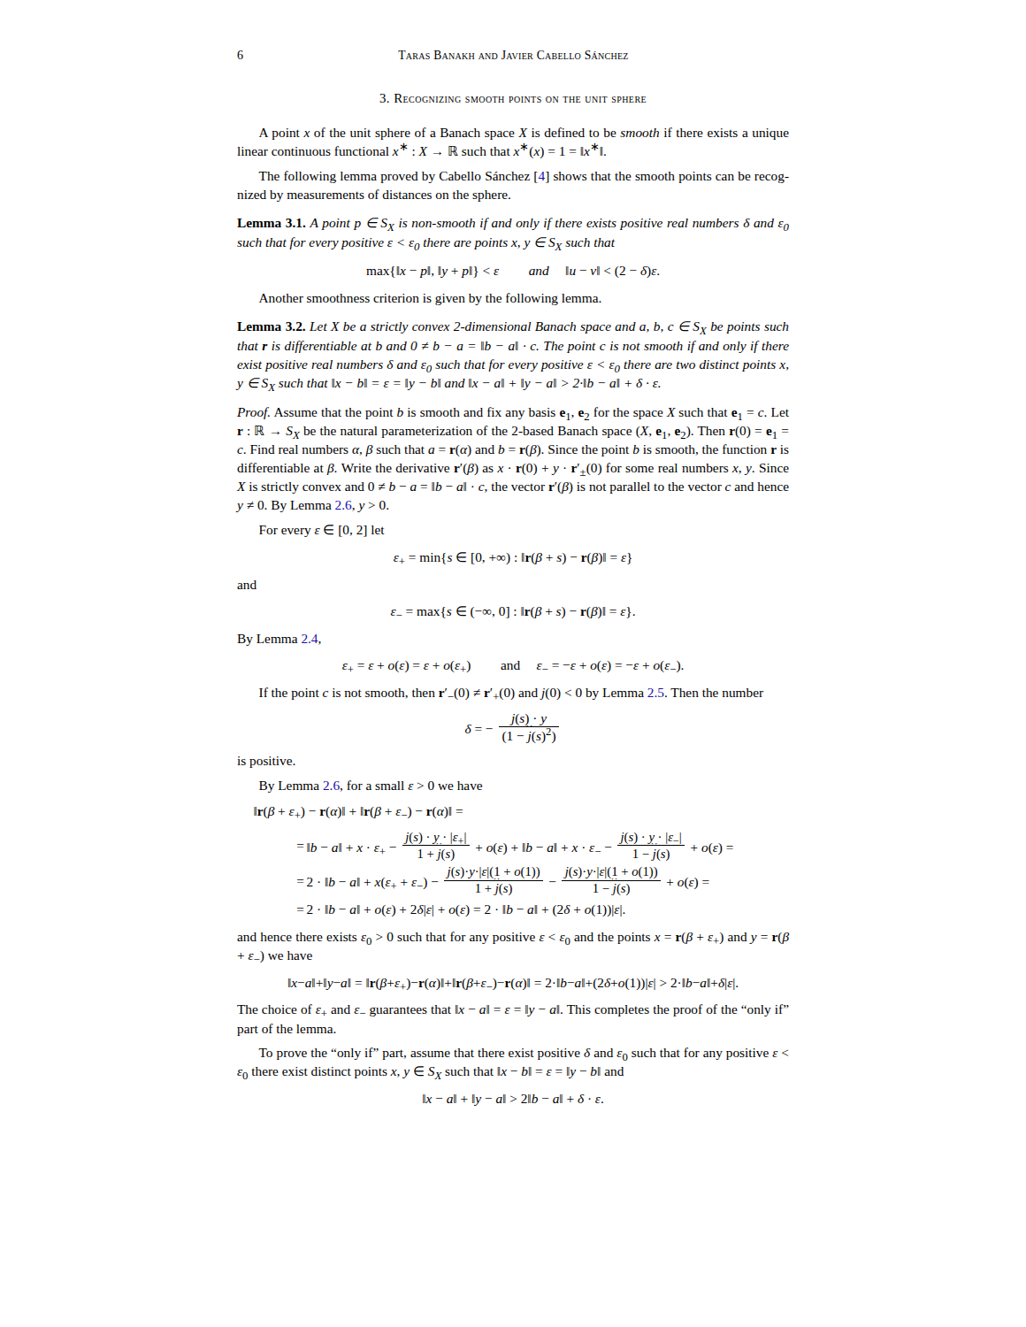6 Taras Banakh and Javier Cabello Sánchez
3. Recognizing smooth points on the unit sphere
A point x of the unit sphere of a Banach space X is defined to be smooth if there exists a unique linear continuous functional x∗ : X → ℝ such that x∗(x) = 1 = ‖x∗‖.
The following lemma proved by Cabello Sánchez [4] shows that the smooth points can be recognized by measurements of distances on the sphere.
Lemma 3.1. A point p ∈ SX is non-smooth if and only if there exists positive real numbers δ and ε0 such that for every positive ε < ε0 there are points x, y ∈ SX such that
max{‖x − p‖, ‖y + p‖} < ε and ‖u − v‖ < (2 − δ)ε.
Another smoothness criterion is given by the following lemma.
Lemma 3.2. Let X be a strictly convex 2-dimensional Banach space and a, b, c ∈ SX be points such that r is differentiable at b and 0 ≠ b − a = ‖b − a‖ · c. The point c is not smooth if and only if there exist positive real numbers δ and ε0 such that for every positive ε < ε0 there are two distinct points x, y ∈ SX such that ‖x − b‖ = ε = ‖y − b‖ and ‖x − a‖ + ‖y − a‖ > 2·‖b − a‖ + δ · ε.
Proof. Assume that the point b is smooth and fix any basis e1, e2 for the space X such that e1 = c. Let r : ℝ → SX be the natural parameterization of the 2-based Banach space (X, e1, e2). Then r(0) = e1 = c. Find real numbers α, β such that a = r(α) and b = r(β). Since the point b is smooth, the function r is differentiable at β. Write the derivative r′(β) as x · r(0) + y · r′±(0) for some real numbers x, y. Since X is strictly convex and 0 ≠ b − a = ‖b − a‖ · c, the vector r′(β) is not parallel to the vector c and hence y ≠ 0. By Lemma 2.6, y > 0.
For every ε ∈ [0, 2] let
ε+ = min{s ∈ [0, +∞) : ‖r(β + s) − r(β)‖ = ε}
and
ε− = max{s ∈ (−∞, 0] : ‖r(β + s) − r(β)‖ = ε}.
By Lemma 2.4,
ε+ = ε + o(ε) = ε + o(ε+) and ε− = −ε + o(ε) = −ε + o(ε−).
If the point c is not smooth, then r′−(0) ≠ r′+(0) and j(0) < 0 by Lemma 2.5. Then the number
δ = − j(s) · y (1 − ··j(s)2)
is positive.
By Lemma 2.6, for a small ε > 0 we have
‖r(β + ε+) − r(α)‖ + ‖r(β + ε−) − r(α)‖ =
=
‖b − a‖ + x · ε+ − j(s) · y · |ε+| 1 + ··j(s) + o(ε) + ‖b − a‖ + x · ε− − j(s) · y · |ε−| 1 − ··j(s) + o(ε) =
=
2 · ‖b − a‖ + x(ε+ + ε−) − j(s)·y·|ε|(1 + o(1)) 1 + ··j(s) − j(s)·y·|ε|(1 + o(1)) 1 − ··j(s) + o(ε) =
=
2 · ‖b − a‖ + o(ε) + 2δ|ε| + o(ε) = 2 · ‖b − a‖ + (2δ + o(1))|ε|.
and hence there exists ε0 > 0 such that for any positive ε < ε0 and the points x = r(β + ε+) and y = r(β + ε−) we have
‖x−a‖+‖y−a‖ = ‖r(β+ε+)−r(α)‖+‖r(β+ε−)−r(α)‖ = 2·‖b−a‖+(2δ+o(1))|ε| > 2·‖b−a‖+δ|ε|.
The choice of ε+ and ε− guarantees that ‖x − a‖ = ε = ‖y − a‖. This completes the proof of the “only if” part of the lemma.
To prove the “only if” part, assume that there exist positive δ and ε0 such that for any positive ε < ε0 there exist distinct points x, y ∈ SX such that ‖x − b‖ = ε = ‖y − b‖ and
‖x − a‖ + ‖y − a‖ > 2‖b − a‖ + δ · ε.